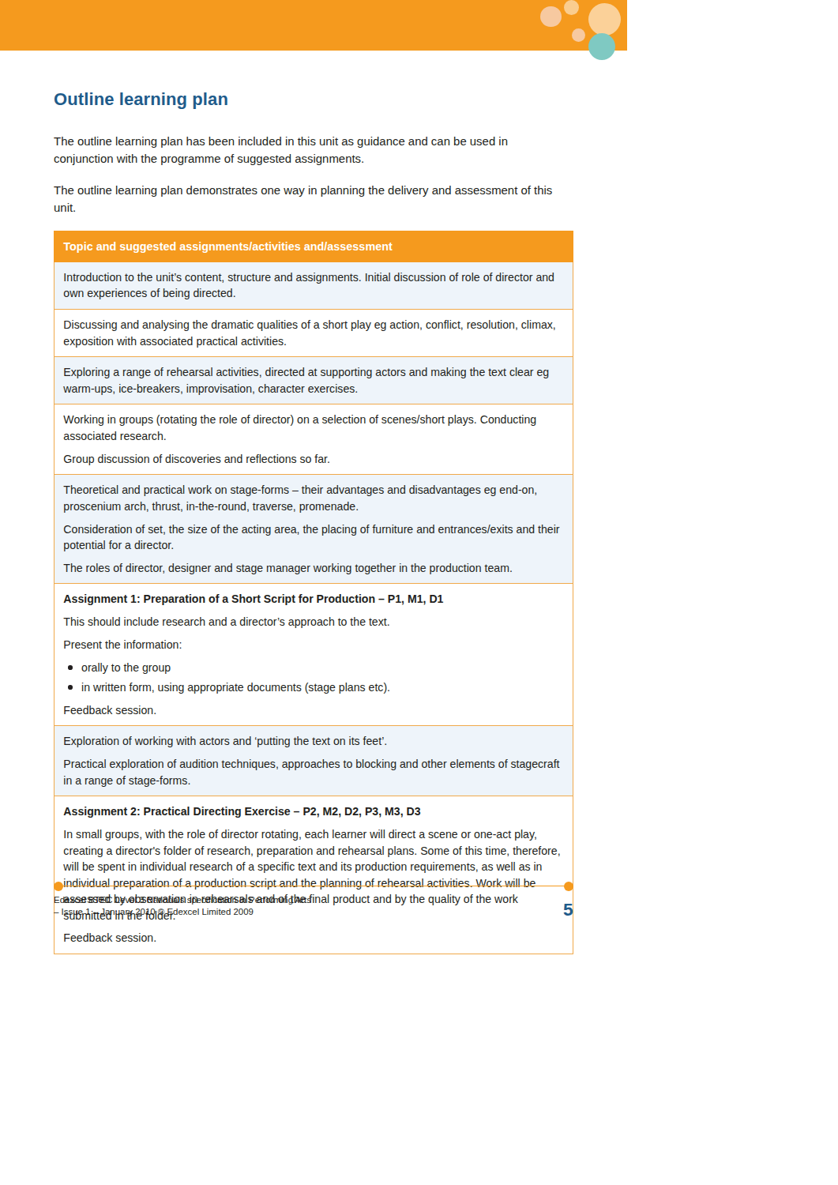Outline learning plan
The outline learning plan has been included in this unit as guidance and can be used in conjunction with the programme of suggested assignments.
The outline learning plan demonstrates one way in planning the delivery and assessment of this unit.
| Topic and suggested assignments/activities and/assessment |
| --- |
| Introduction to the unit’s content, structure and assignments. Initial discussion of role of director and own experiences of being directed. |
| Discussing and analysing the dramatic qualities of a short play eg action, conflict, resolution, climax, exposition with associated practical activities. |
| Exploring a range of rehearsal activities, directed at supporting actors and making the text clear eg warm-ups, ice-breakers, improvisation, character exercises. |
| Working in groups (rotating the role of director) on a selection of scenes/short plays. Conducting associated research. Group discussion of discoveries and reflections so far. |
| Theoretical and practical work on stage-forms – their advantages and disadvantages eg end-on, proscenium arch, thrust, in-the-round, traverse, promenade. Consideration of set, the size of the acting area, the placing of furniture and entrances/exits and their potential for a director. The roles of director, designer and stage manager working together in the production team. |
| Assignment 1: Preparation of a Short Script for Production – P1, M1, D1 This should include research and a director’s approach to the text. Present the information: orally to the group in written form, using appropriate documents (stage plans etc). Feedback session. |
| Exploration of working with actors and ‘putting the text on its feet’. Practical exploration of audition techniques, approaches to blocking and other elements of stagecraft in a range of stage-forms. |
| Assignment 2: Practical Directing Exercise – P2, M2, D2, P3, M3, D3 In small groups, with the role of director rotating, each learner will direct a scene or one-act play, creating a director's folder of research, preparation and rehearsal plans. Some of this time, therefore, will be spent in individual research of a specific text and its production requirements, as well as in individual preparation of a production script and the planning of rehearsal activities. Work will be assessed by observation in rehearsals and of the final product and by the quality of the work submitted in the folder. Feedback session. |
Edexcel BTEC Level 3 Nationals specification in Performing Arts
– Issue 1 – January 2010 © Edexcel Limited 2009
5